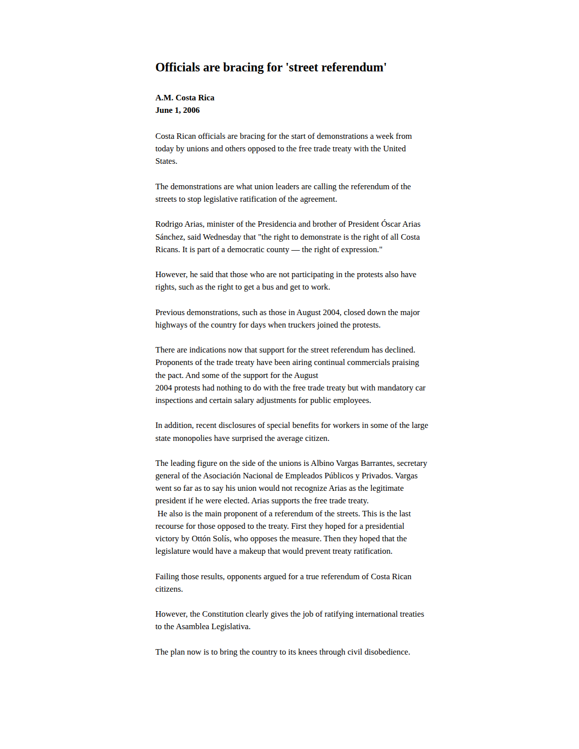Officials are bracing for 'street referendum'
A.M. Costa Rica
June 1, 2006
Costa Rican officials are bracing for the start of demonstrations a week from today by unions and others opposed to the free trade treaty with the United States.
The demonstrations are what union leaders are calling the referendum of the streets to stop legislative ratification of the agreement.
Rodrigo Arias, minister of the Presidencia and brother of President Óscar Arias Sánchez, said Wednesday that "the right to demonstrate is the right of all Costa Ricans. It is part of a democratic county — the right of expression."
However, he said that those who are not participating in the protests also have rights, such as the right to get a bus and get to work.
Previous demonstrations, such as those in August 2004, closed down the major highways of the country for days when truckers joined the protests.
There are indications now that support for the street referendum has declined. Proponents of the trade treaty have been airing continual commercials praising the pact. And some of the support for the August
2004 protests had nothing to do with the free trade treaty but with mandatory car inspections and certain salary adjustments for public employees.
In addition, recent disclosures of special benefits for workers in some of the large state monopolies have surprised the average citizen.
The leading figure on the side of the unions is Albino Vargas Barrantes, secretary general of the Asociación Nacional de Empleados Públicos y Privados. Vargas went so far as to say his union would not recognize Arias as the legitimate president if he were elected. Arias supports the free trade treaty.
He also is the main proponent of a referendum of the streets. This is the last recourse for those opposed to the treaty. First they hoped for a presidential victory by Ottón Solís, who opposes the measure. Then they hoped that the legislature would have a makeup that would prevent treaty ratification.
Failing those results, opponents argued for a true referendum of Costa Rican citizens.
However, the Constitution clearly gives the job of ratifying international treaties to the Asamblea Legislativa.
The plan now is to bring the country to its knees through civil disobedience.